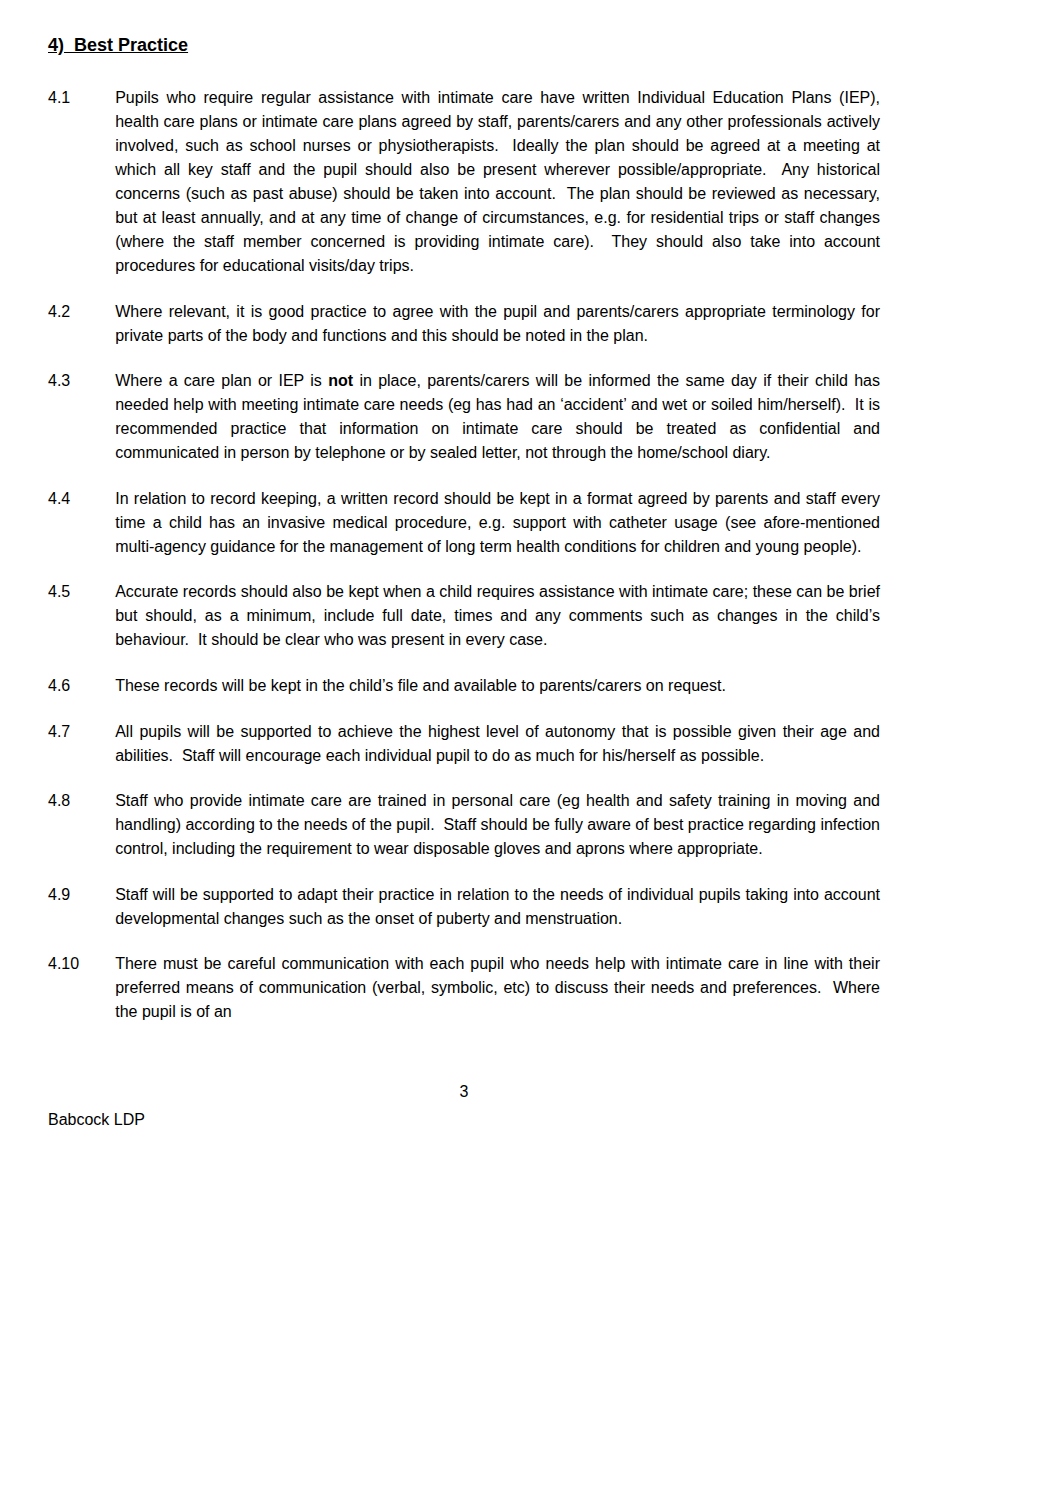4) Best Practice
4.1
Pupils who require regular assistance with intimate care have written Individual Education Plans (IEP), health care plans or intimate care plans agreed by staff, parents/carers and any other professionals actively involved, such as school nurses or physiotherapists. Ideally the plan should be agreed at a meeting at which all key staff and the pupil should also be present wherever possible/appropriate. Any historical concerns (such as past abuse) should be taken into account. The plan should be reviewed as necessary, but at least annually, and at any time of change of circumstances, e.g. for residential trips or staff changes (where the staff member concerned is providing intimate care). They should also take into account procedures for educational visits/day trips.
4.2
Where relevant, it is good practice to agree with the pupil and parents/carers appropriate terminology for private parts of the body and functions and this should be noted in the plan.
4.3
Where a care plan or IEP is not in place, parents/carers will be informed the same day if their child has needed help with meeting intimate care needs (eg has had an ‘accident’ and wet or soiled him/herself). It is recommended practice that information on intimate care should be treated as confidential and communicated in person by telephone or by sealed letter, not through the home/school diary.
4.4
In relation to record keeping, a written record should be kept in a format agreed by parents and staff every time a child has an invasive medical procedure, e.g. support with catheter usage (see afore-mentioned multi-agency guidance for the management of long term health conditions for children and young people).
4.5
Accurate records should also be kept when a child requires assistance with intimate care; these can be brief but should, as a minimum, include full date, times and any comments such as changes in the child’s behaviour. It should be clear who was present in every case.
4.6
These records will be kept in the child’s file and available to parents/carers on request.
4.7
All pupils will be supported to achieve the highest level of autonomy that is possible given their age and abilities. Staff will encourage each individual pupil to do as much for his/herself as possible.
4.8
Staff who provide intimate care are trained in personal care (eg health and safety training in moving and handling) according to the needs of the pupil. Staff should be fully aware of best practice regarding infection control, including the requirement to wear disposable gloves and aprons where appropriate.
4.9
Staff will be supported to adapt their practice in relation to the needs of individual pupils taking into account developmental changes such as the onset of puberty and menstruation.
4.10
There must be careful communication with each pupil who needs help with intimate care in line with their preferred means of communication (verbal, symbolic, etc) to discuss their needs and preferences. Where the pupil is of an
3
Babcock LDP